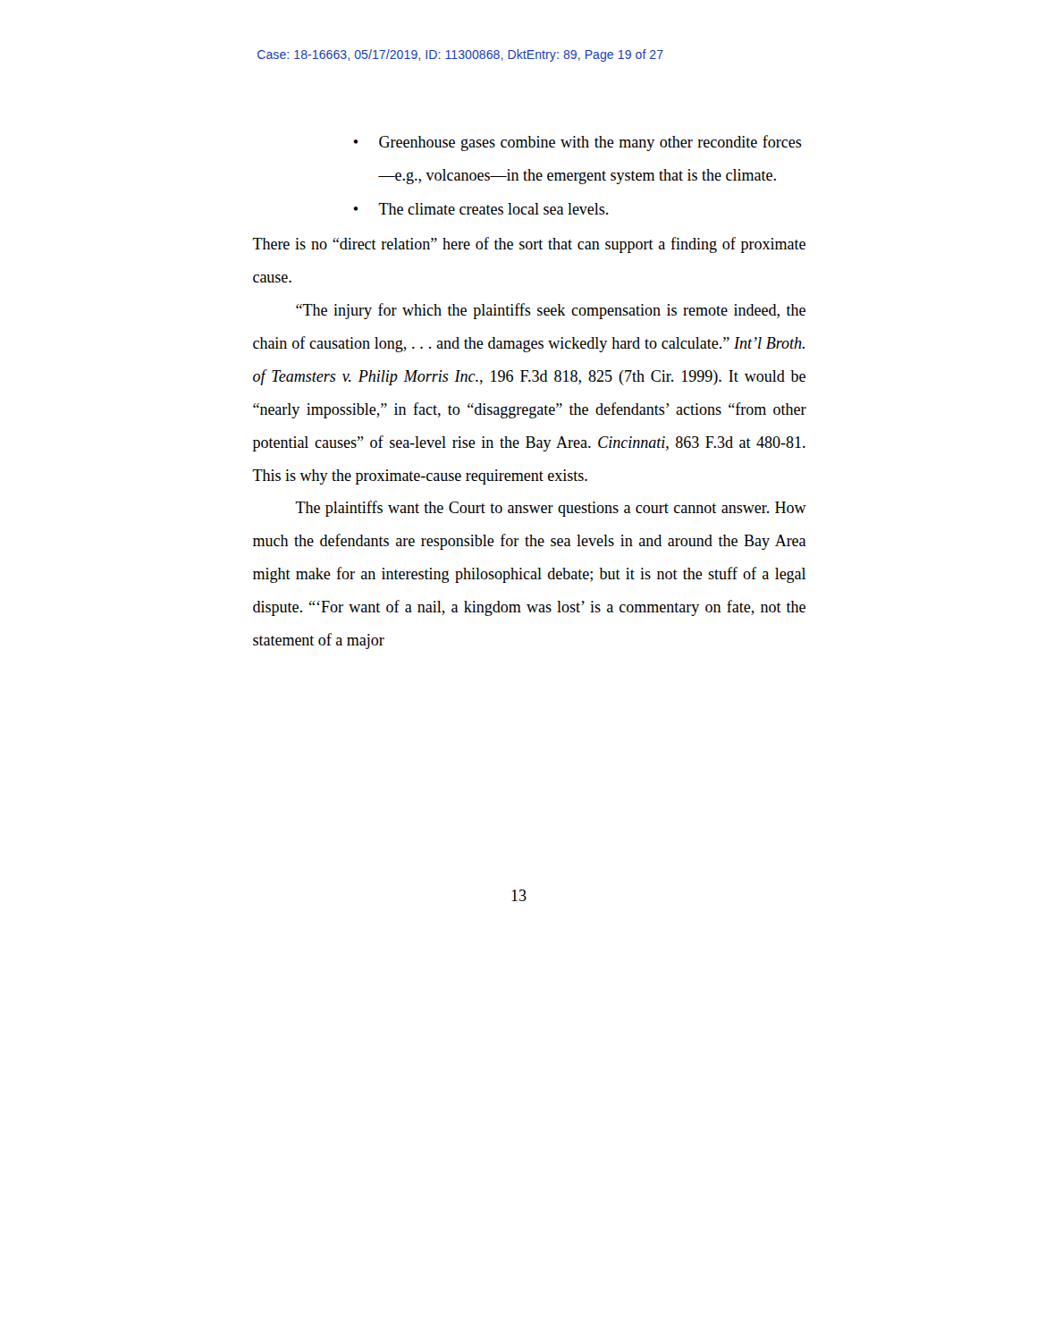Case: 18-16663, 05/17/2019, ID: 11300868, DktEntry: 89, Page 19 of 27
Greenhouse gases combine with the many other recondite forces—e.g., volcanoes—in the emergent system that is the climate.
The climate creates local sea levels.
There is no “direct relation” here of the sort that can support a finding of proximate cause.
“The injury for which the plaintiffs seek compensation is remote indeed, the chain of causation long, . . . and the damages wickedly hard to calculate.” Int’l Broth. of Teamsters v. Philip Morris Inc., 196 F.3d 818, 825 (7th Cir. 1999). It would be “nearly impossible,” in fact, to “disaggregate” the defendants’ actions “from other potential causes” of sea-level rise in the Bay Area. Cincinnati, 863 F.3d at 480-81. This is why the proximate-cause requirement exists.
The plaintiffs want the Court to answer questions a court cannot answer. How much the defendants are responsible for the sea levels in and around the Bay Area might make for an interesting philosophical debate; but it is not the stuff of a legal dispute. “‘For want of a nail, a kingdom was lost’ is a commentary on fate, not the statement of a major
13